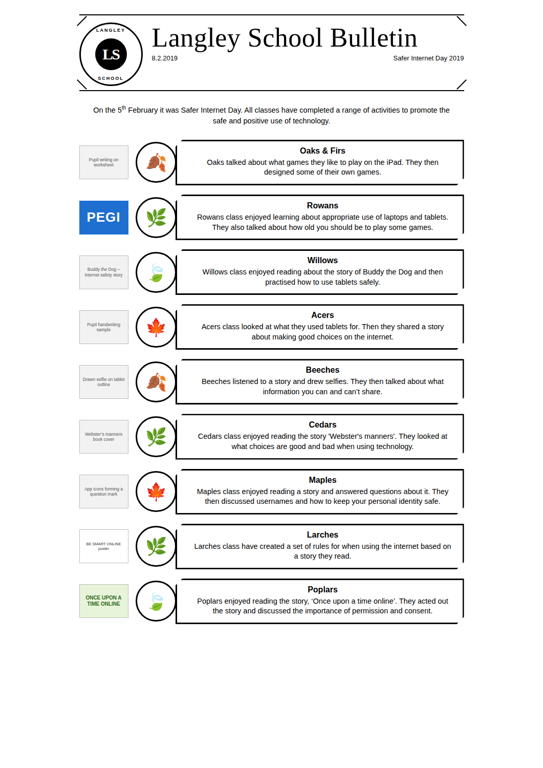Langley LS School
Langley School Bulletin
8.2.2019 Safer Internet Day 2019
On the 5th February it was Safer Internet Day. All classes have completed a range of activities to promote the safe and positive use of technology.
Pupil writing on worksheet
🍂
Oaks & Firs
Oaks talked about what games they like to play on the iPad. They then designed some of their own games.
PEGI
🌿
Rowans
Rowans class enjoyed learning about appropriate use of laptops and tablets. They also talked about how old you should be to play some games.
Buddy the Dog – internet safety story
🍃
Willows
Willows class enjoyed reading about the story of Buddy the Dog and then practised how to use tablets safely.
Pupil handwriting sample
🍁
Acers
Acers class looked at what they used tablets for. Then they shared a story about making good choices on the internet.
Drawn selfie on tablet outline
🍂
Beeches
Beeches listened to a story and drew selfies. They then talked about what information you can and can’t share.
Webster’s manners book cover
🌿
Cedars
Cedars class enjoyed reading the story 'Webster's manners'. They looked at what choices are good and bad when using technology.
App icons forming a question mark
🍁
Maples
Maples class enjoyed reading a story and answered questions about it. They then discussed usernames and how to keep your personal identity safe.
BE SMART ONLINE poster
🌿
Larches
Larches class have created a set of rules for when using the internet based on a story they read.
ONCE UPON A TIME ONLINE
🍃
Poplars
Poplars enjoyed reading the story, ‘Once upon a time online’. They acted out the story and discussed the importance of permission and consent.